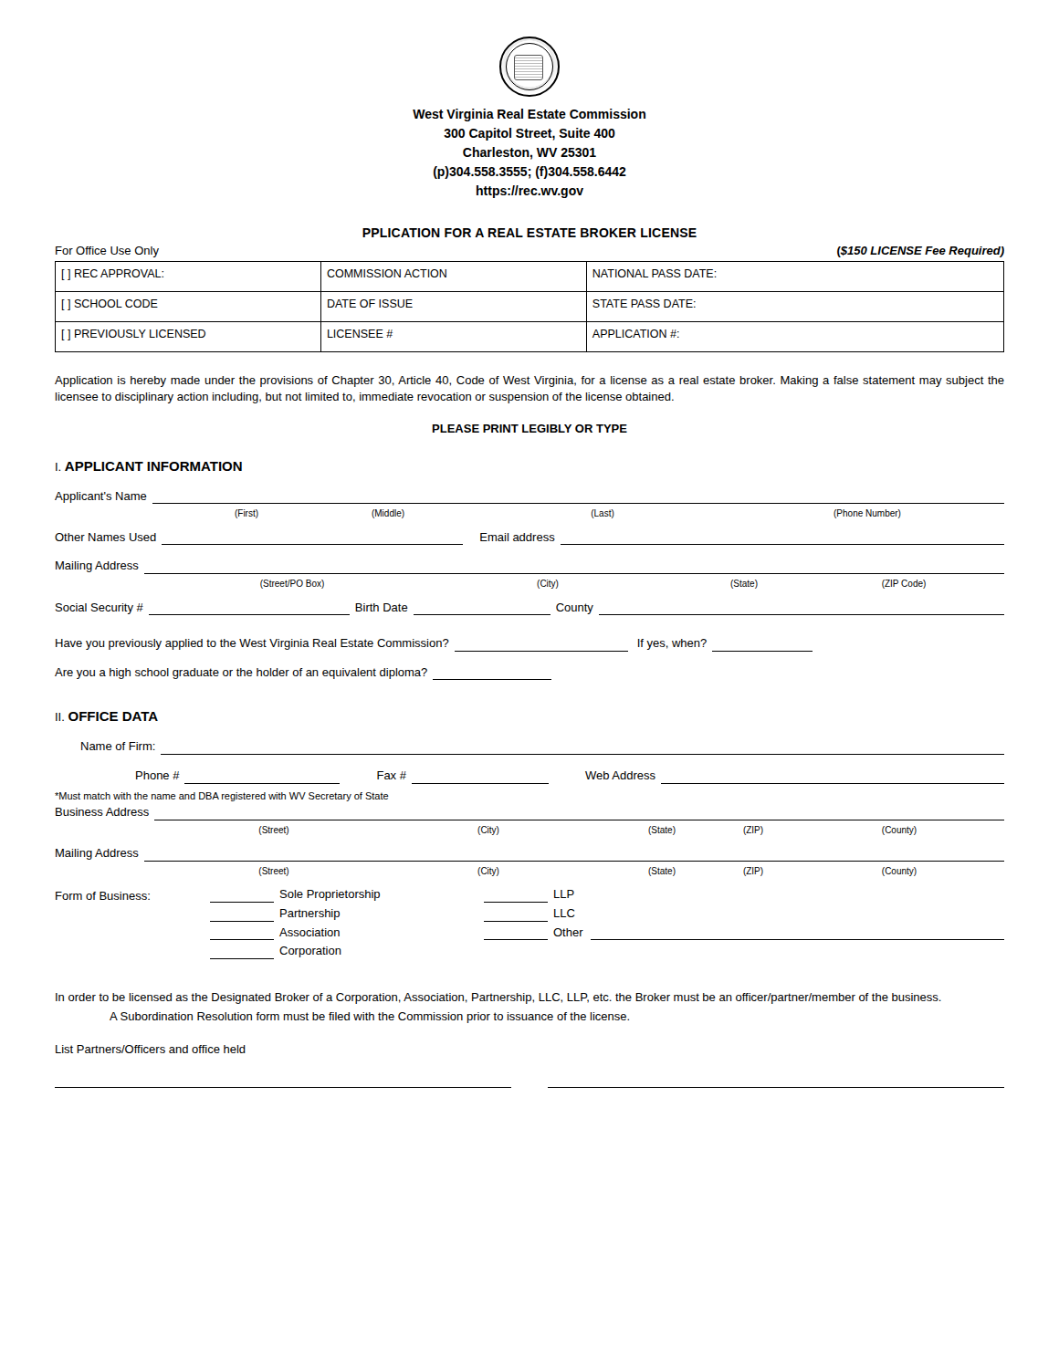West Virginia Real Estate Commission
300 Capitol Street, Suite 400
Charleston, WV 25301
(p)304.558.3555; (f)304.558.6442
https://rec.wv.gov
PPLICATION FOR A REAL ESTATE BROKER LICENSE
For Office Use Only
($150 LICENSE Fee Required)
| [ ] REC APPROVAL: | COMMISSION ACTION | NATIONAL PASS DATE: |
| [ ] SCHOOL CODE | DATE OF ISSUE | STATE PASS DATE: |
| [ ] PREVIOUSLY LICENSED | LICENSEE # | APPLICATION #: |
Application is hereby made under the provisions of Chapter 30, Article 40, Code of West Virginia, for a license as a real estate broker. Making a false statement may subject the licensee to disciplinary action including, but not limited to, immediate revocation or suspension of the license obtained.
PLEASE PRINT LEGIBLY OR TYPE
I. APPLICANT INFORMATION
Applicant's Name
(First) (Middle) (Last) (Phone Number)
Other Names Used Email address
Mailing Address
(Street/PO Box) (City) (State) (ZIP Code)
Social Security # Birth Date County
Have you previously applied to the West Virginia Real Estate Commission? If yes, when?
Are you a high school graduate or the holder of an equivalent diploma?
II. OFFICE DATA
Name of Firm:
Phone # Fax # Web Address
*Must match with the name and DBA registered with WV Secretary of State
Business Address
(Street) (City) (State) (ZIP) (County)
Mailing Address
(Street) (City) (State) (ZIP) (County)
Form of Business:
Sole Proprietorship
Partnership
Association
Corporation
LLP
LLC
Other
In order to be licensed as the Designated Broker of a Corporation, Association, Partnership, LLC, LLP, etc. the Broker must be an officer/partner/member of the business.
A Subordination Resolution form must be filed with the Commission prior to issuance of the license.
List Partners/Officers and office held